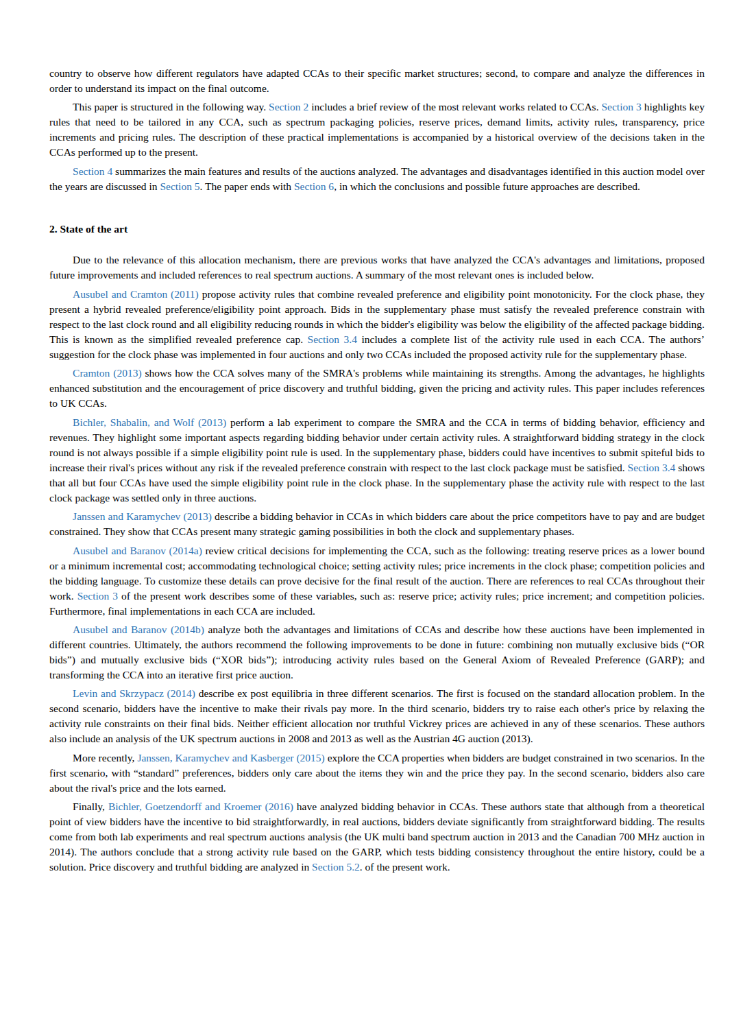country to observe how different regulators have adapted CCAs to their specific market structures; second, to compare and analyze the differences in order to understand its impact on the final outcome.
This paper is structured in the following way. Section 2 includes a brief review of the most relevant works related to CCAs. Section 3 highlights key rules that need to be tailored in any CCA, such as spectrum packaging policies, reserve prices, demand limits, activity rules, transparency, price increments and pricing rules. The description of these practical implementations is accompanied by a historical overview of the decisions taken in the CCAs performed up to the present.
Section 4 summarizes the main features and results of the auctions analyzed. The advantages and disadvantages identified in this auction model over the years are discussed in Section 5. The paper ends with Section 6, in which the conclusions and possible future approaches are described.
2. State of the art
Due to the relevance of this allocation mechanism, there are previous works that have analyzed the CCA's advantages and limitations, proposed future improvements and included references to real spectrum auctions. A summary of the most relevant ones is included below.
Ausubel and Cramton (2011) propose activity rules that combine revealed preference and eligibility point monotonicity. For the clock phase, they present a hybrid revealed preference/eligibility point approach. Bids in the supplementary phase must satisfy the revealed preference constrain with respect to the last clock round and all eligibility reducing rounds in which the bidder's eligibility was below the eligibility of the affected package bidding. This is known as the simplified revealed preference cap. Section 3.4 includes a complete list of the activity rule used in each CCA. The authors’ suggestion for the clock phase was implemented in four auctions and only two CCAs included the proposed activity rule for the supplementary phase.
Cramton (2013) shows how the CCA solves many of the SMRA's problems while maintaining its strengths. Among the advantages, he highlights enhanced substitution and the encouragement of price discovery and truthful bidding, given the pricing and activity rules. This paper includes references to UK CCAs.
Bichler, Shabalin, and Wolf (2013) perform a lab experiment to compare the SMRA and the CCA in terms of bidding behavior, efficiency and revenues. They highlight some important aspects regarding bidding behavior under certain activity rules. A straightforward bidding strategy in the clock round is not always possible if a simple eligibility point rule is used. In the supplementary phase, bidders could have incentives to submit spiteful bids to increase their rival's prices without any risk if the revealed preference constrain with respect to the last clock package must be satisfied. Section 3.4 shows that all but four CCAs have used the simple eligibility point rule in the clock phase. In the supplementary phase the activity rule with respect to the last clock package was settled only in three auctions.
Janssen and Karamychev (2013) describe a bidding behavior in CCAs in which bidders care about the price competitors have to pay and are budget constrained. They show that CCAs present many strategic gaming possibilities in both the clock and supplementary phases.
Ausubel and Baranov (2014a) review critical decisions for implementing the CCA, such as the following: treating reserve prices as a lower bound or a minimum incremental cost; accommodating technological choice; setting activity rules; price increments in the clock phase; competition policies and the bidding language. To customize these details can prove decisive for the final result of the auction. There are references to real CCAs throughout their work. Section 3 of the present work describes some of these variables, such as: reserve price; activity rules; price increment; and competition policies. Furthermore, final implementations in each CCA are included.
Ausubel and Baranov (2014b) analyze both the advantages and limitations of CCAs and describe how these auctions have been implemented in different countries. Ultimately, the authors recommend the following improvements to be done in future: combining non mutually exclusive bids (“OR bids”) and mutually exclusive bids (“XOR bids”); introducing activity rules based on the General Axiom of Revealed Preference (GARP); and transforming the CCA into an iterative first price auction.
Levin and Skrzypacz (2014) describe ex post equilibria in three different scenarios. The first is focused on the standard allocation problem. In the second scenario, bidders have the incentive to make their rivals pay more. In the third scenario, bidders try to raise each other's price by relaxing the activity rule constraints on their final bids. Neither efficient allocation nor truthful Vickrey prices are achieved in any of these scenarios. These authors also include an analysis of the UK spectrum auctions in 2008 and 2013 as well as the Austrian 4G auction (2013).
More recently, Janssen, Karamychev and Kasberger (2015) explore the CCA properties when bidders are budget constrained in two scenarios. In the first scenario, with “standard” preferences, bidders only care about the items they win and the price they pay. In the second scenario, bidders also care about the rival's price and the lots earned.
Finally, Bichler, Goetzendorff and Kroemer (2016) have analyzed bidding behavior in CCAs. These authors state that although from a theoretical point of view bidders have the incentive to bid straightforwardly, in real auctions, bidders deviate significantly from straightforward bidding. The results come from both lab experiments and real spectrum auctions analysis (the UK multi band spectrum auction in 2013 and the Canadian 700 MHz auction in 2014). The authors conclude that a strong activity rule based on the GARP, which tests bidding consistency throughout the entire history, could be a solution. Price discovery and truthful bidding are analyzed in Section 5.2. of the present work.